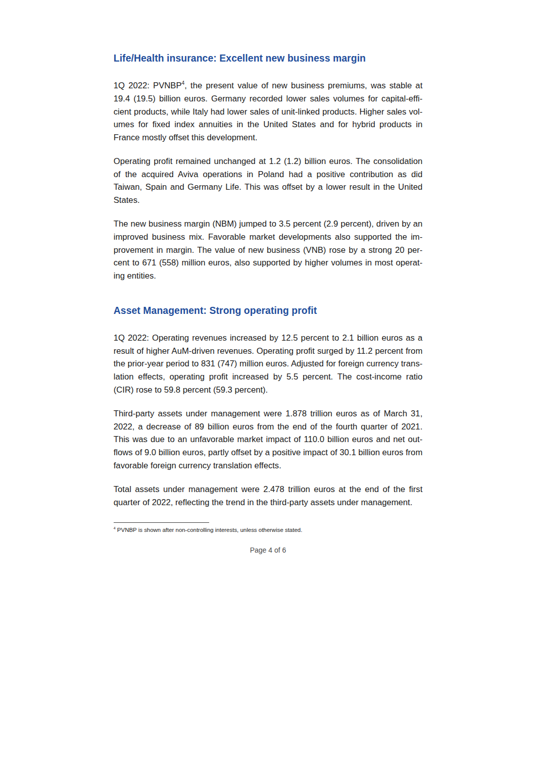Life/Health insurance: Excellent new business margin
1Q 2022: PVNBP4, the present value of new business premiums, was stable at 19.4 (19.5) billion euros. Germany recorded lower sales volumes for capital-efficient products, while Italy had lower sales of unit-linked products. Higher sales volumes for fixed index annuities in the United States and for hybrid products in France mostly offset this development.
Operating profit remained unchanged at 1.2 (1.2) billion euros. The consolidation of the acquired Aviva operations in Poland had a positive contribution as did Taiwan, Spain and Germany Life. This was offset by a lower result in the United States.
The new business margin (NBM) jumped to 3.5 percent (2.9 percent), driven by an improved business mix. Favorable market developments also supported the improvement in margin. The value of new business (VNB) rose by a strong 20 percent to 671 (558) million euros, also supported by higher volumes in most operating entities.
Asset Management: Strong operating profit
1Q 2022: Operating revenues increased by 12.5 percent to 2.1 billion euros as a result of higher AuM-driven revenues. Operating profit surged by 11.2 percent from the prior-year period to 831 (747) million euros. Adjusted for foreign currency translation effects, operating profit increased by 5.5 percent. The cost-income ratio (CIR) rose to 59.8 percent (59.3 percent).
Third-party assets under management were 1.878 trillion euros as of March 31, 2022, a decrease of 89 billion euros from the end of the fourth quarter of 2021. This was due to an unfavorable market impact of 110.0 billion euros and net outflows of 9.0 billion euros, partly offset by a positive impact of 30.1 billion euros from favorable foreign currency translation effects.
Total assets under management were 2.478 trillion euros at the end of the first quarter of 2022, reflecting the trend in the third-party assets under management.
4 PVNBP is shown after non-controlling interests, unless otherwise stated.
Page 4 of 6